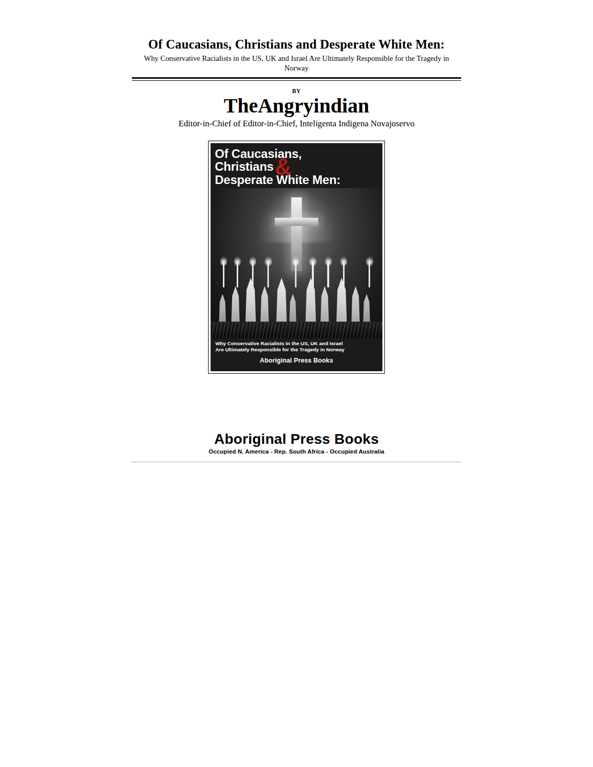Of Caucasians, Christians and Desperate White Men:
Why Conservative Racialists in the US, UK and Israel Are Ultimately Responsible for the Tragedy in Norway
BY
TheAngryindian
Editor-in-Chief of Editor-in-Chief, Inteligenta Indigena Novajoservo
Of Caucasians,
Christians&
Desperate White Men:
Why Conservative Racialists in the US, UK and Israel
Are Ultimately Responsible for the Tragedy in Norway
Aboriginal Press Books
Aboriginal Press Books
Occupied N. America - Rep. South Africa - Occupied Australia